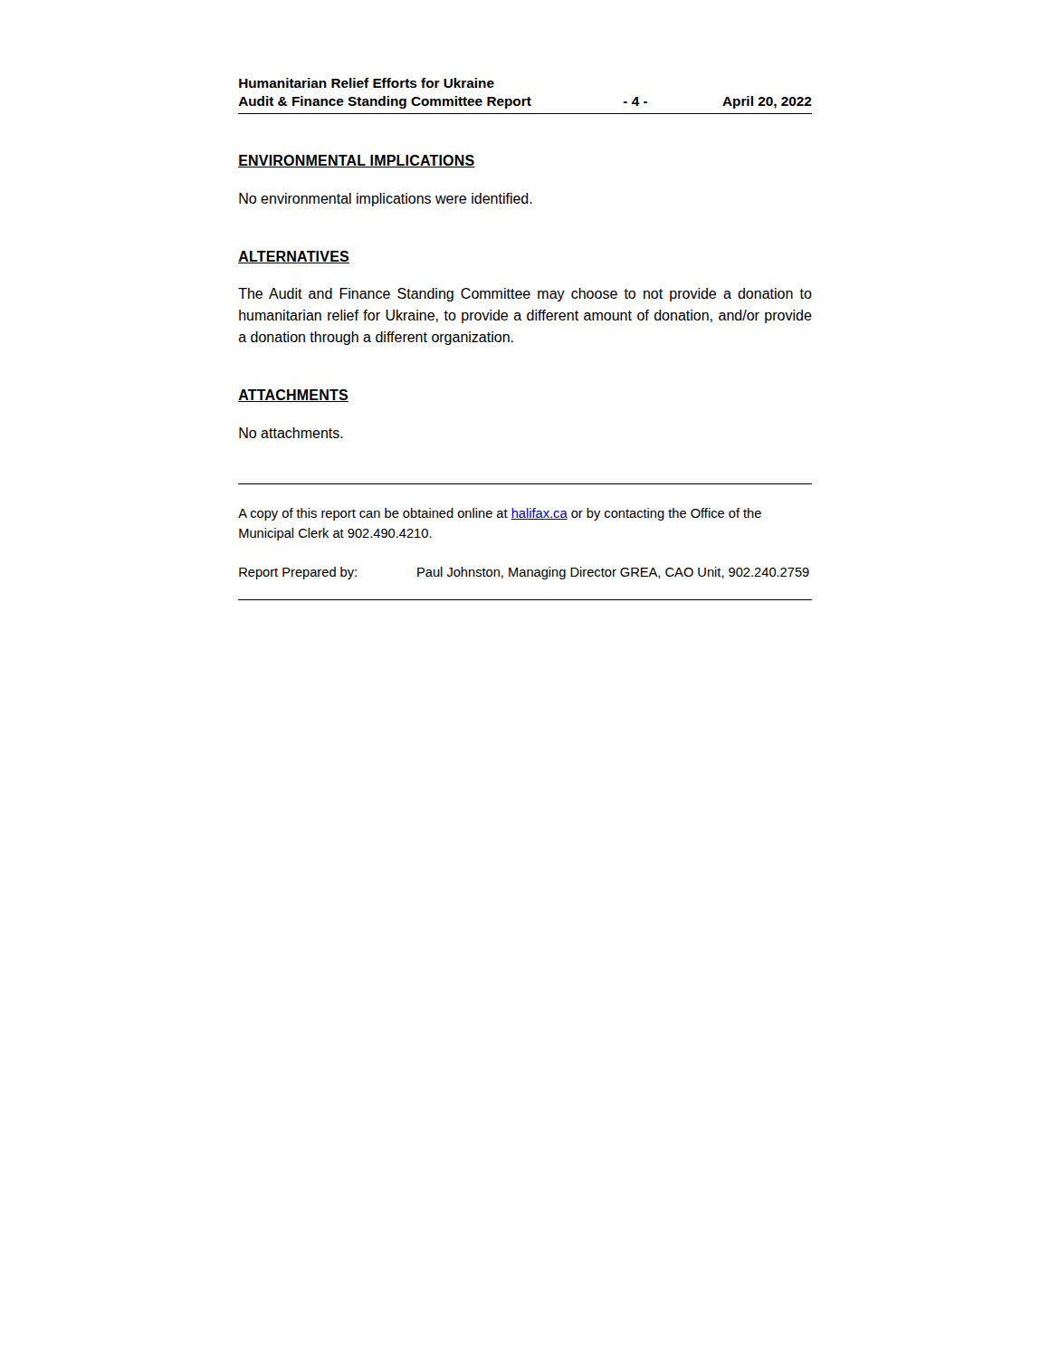Humanitarian Relief Efforts for Ukraine
Audit & Finance Standing Committee Report - 4 - April 20, 2022
ENVIRONMENTAL IMPLICATIONS
No environmental implications were identified.
ALTERNATIVES
The Audit and Finance Standing Committee may choose to not provide a donation to humanitarian relief for Ukraine, to provide a different amount of donation, and/or provide a donation through a different organization.
ATTACHMENTS
No attachments.
A copy of this report can be obtained online at halifax.ca or by contacting the Office of the Municipal Clerk at 902.490.4210.
Report Prepared by: Paul Johnston, Managing Director GREA, CAO Unit, 902.240.2759